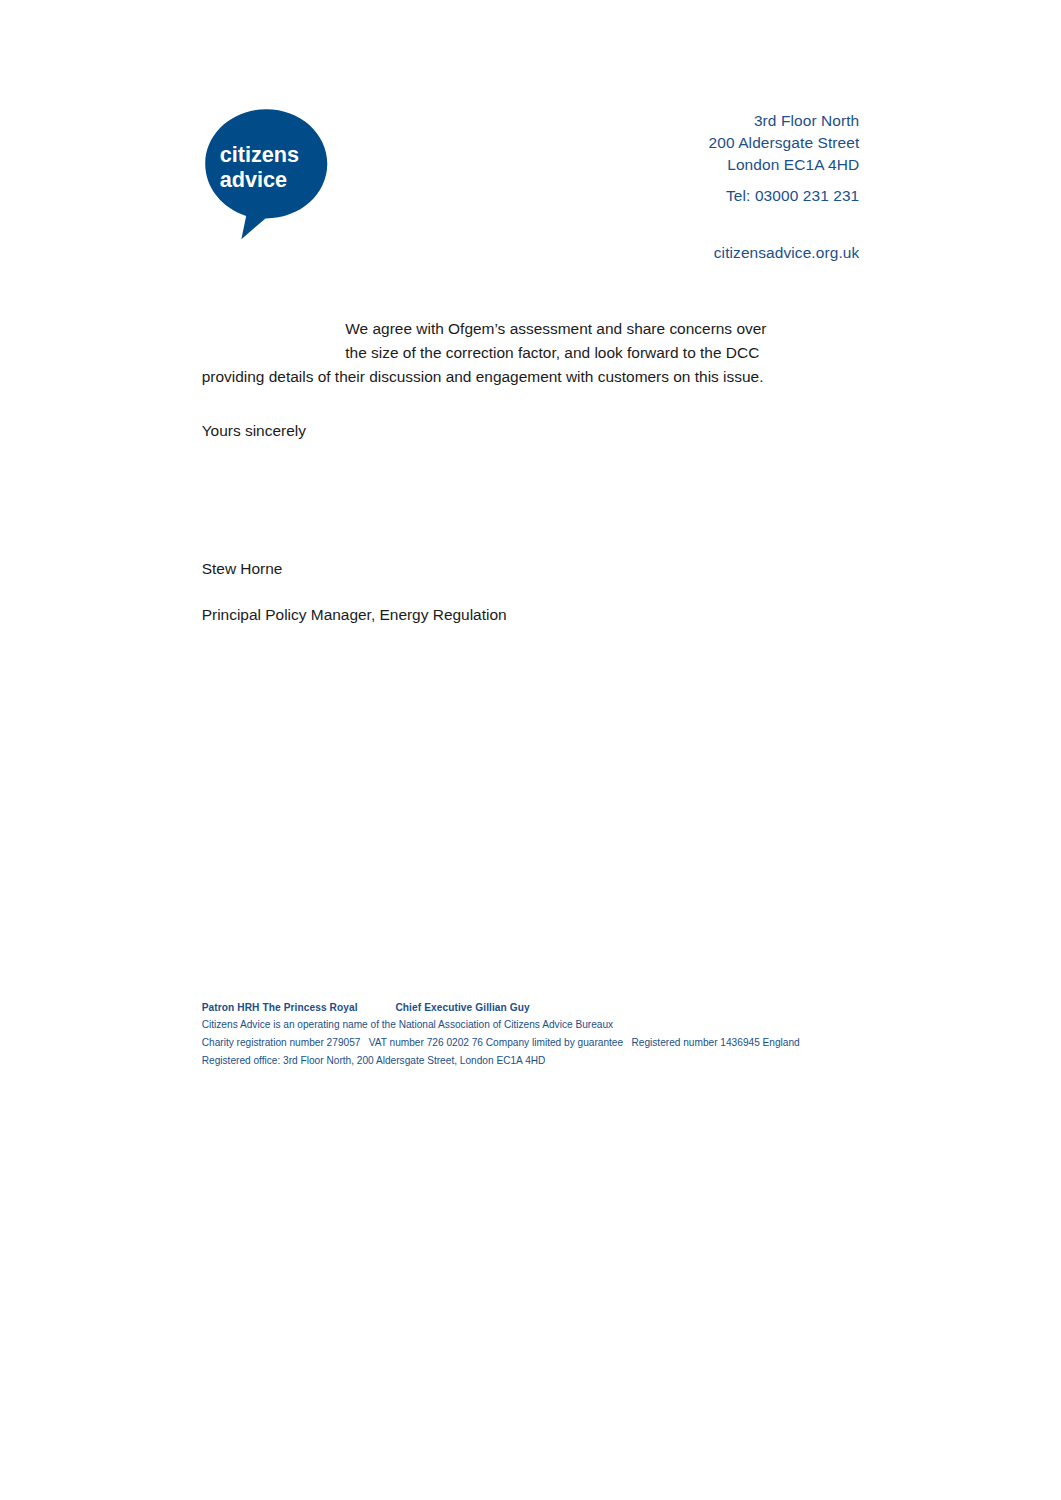citizens advice citizens advice
3rd Floor North
200 Aldersgate Street
London EC1A 4HD
Tel: 03000 231 231
citizensadvice.org.uk
We agree with Ofgem’s assessment and share concerns over the size of the correction factor, and look forward to the DCC providing details of their discussion and engagement with customers on this issue.
Yours sincerely
Stew Horne
Principal Policy Manager, Energy Regulation
Patron HRH The Princess Royal Chief Executive Gillian Guy
Citizens Advice is an operating name of the National Association of Citizens Advice Bureaux
Charity registration number 279057 VAT number 726 0202 76 Company limited by guarantee Registered number 1436945 England
Registered office: 3rd Floor North, 200 Aldersgate Street, London EC1A 4HD